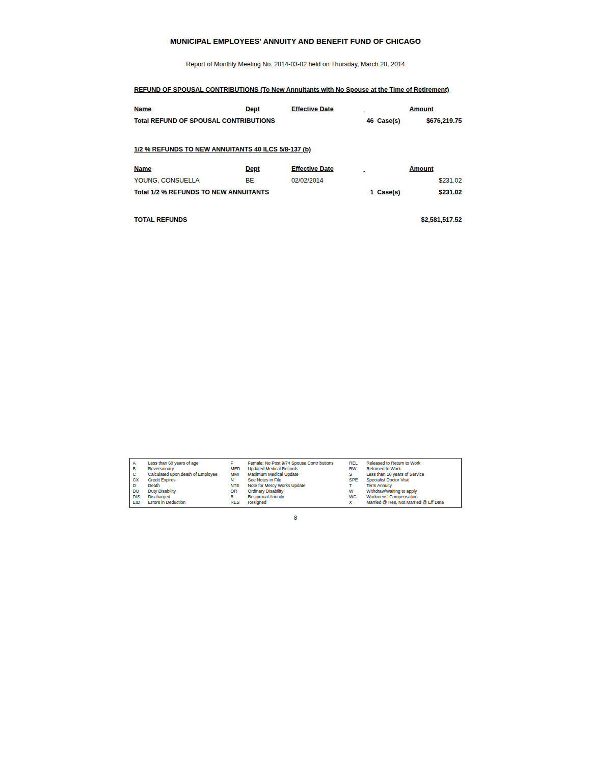MUNICIPAL EMPLOYEES' ANNUITY AND BENEFIT FUND OF CHICAGO
Report of Monthly Meeting No. 2014-03-02 held on Thursday, March 20, 2014
REFUND OF SPOUSAL CONTRIBUTIONS (To New Annuitants with No Spouse at the Time of Retirement)
| Name | Dept | Effective Date | | Amount |
| --- | --- | --- | --- | --- |
| Total REFUND OF SPOUSAL CONTRIBUTIONS | 46 Case(s) | $676,219.75 |
1/2 % REFUNDS TO NEW ANNUITANTS 40 ILCS 5/8-137 (b)
| Name | Dept | Effective Date | | Amount |
| --- | --- | --- | --- | --- |
| YOUNG, CONSUELLA | BE | 02/02/2014 | | $231.02 |
| Total 1/2 % REFUNDS TO NEW ANNUITANTS | 1 Case(s) | $231.02 |
TOTAL REFUNDS $2,581,517.52
| A | Less than 60 years of age | F | Female: No Post 9/74 Spouse Contr butions | REL | Released to Return to Work |
| B | Reversionary | MED | Updated Medical Records | RW | Returned to Work |
| C | Calculated upon death of Employee | MMI | Maximum Medical Update | S | Less than 10 years of Service |
| CX | Credit Expires | N | See Notes in File | SPE | Specialist Doctor Visit |
| D | Death | NTE | Note for Mercy Works Update | T | Term Annuity |
| DU | Duty Disability | OR | Ordinary Disability | W | Withdraw/Waiting to apply |
| DIS | Discharged | R | Reciprocal Annuity | WC | Workmens’ Compensation |
| EID | Errors in Deduction | RES | Resigned | X | Married @ Res, Not Married @ Eff Date |
8